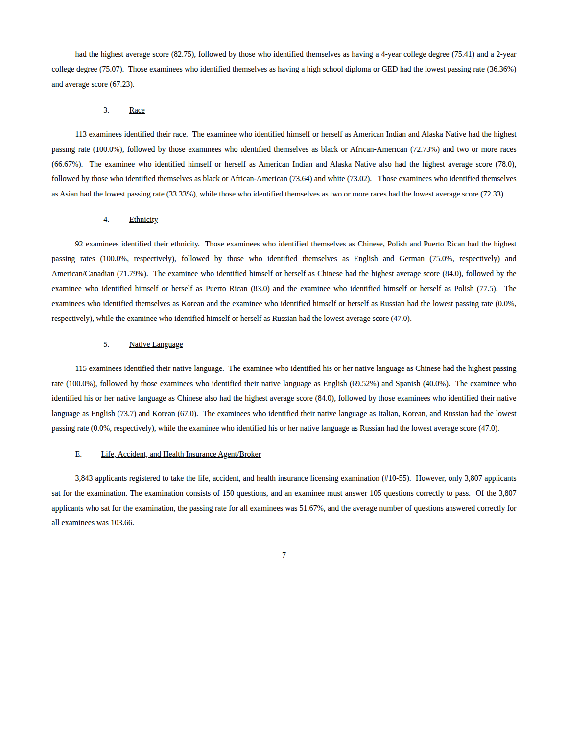had the highest average score (82.75), followed by those who identified themselves as having a 4-year college degree (75.41) and a 2-year college degree (75.07). Those examinees who identified themselves as having a high school diploma or GED had the lowest passing rate (36.36%) and average score (67.23).
3. Race
113 examinees identified their race. The examinee who identified himself or herself as American Indian and Alaska Native had the highest passing rate (100.0%), followed by those examinees who identified themselves as black or African-American (72.73%) and two or more races (66.67%). The examinee who identified himself or herself as American Indian and Alaska Native also had the highest average score (78.0), followed by those who identified themselves as black or African-American (73.64) and white (73.02). Those examinees who identified themselves as Asian had the lowest passing rate (33.33%), while those who identified themselves as two or more races had the lowest average score (72.33).
4. Ethnicity
92 examinees identified their ethnicity. Those examinees who identified themselves as Chinese, Polish and Puerto Rican had the highest passing rates (100.0%, respectively), followed by those who identified themselves as English and German (75.0%, respectively) and American/Canadian (71.79%). The examinee who identified himself or herself as Chinese had the highest average score (84.0), followed by the examinee who identified himself or herself as Puerto Rican (83.0) and the examinee who identified himself or herself as Polish (77.5). The examinees who identified themselves as Korean and the examinee who identified himself or herself as Russian had the lowest passing rate (0.0%, respectively), while the examinee who identified himself or herself as Russian had the lowest average score (47.0).
5. Native Language
115 examinees identified their native language. The examinee who identified his or her native language as Chinese had the highest passing rate (100.0%), followed by those examinees who identified their native language as English (69.52%) and Spanish (40.0%). The examinee who identified his or her native language as Chinese also had the highest average score (84.0), followed by those examinees who identified their native language as English (73.7) and Korean (67.0). The examinees who identified their native language as Italian, Korean, and Russian had the lowest passing rate (0.0%, respectively), while the examinee who identified his or her native language as Russian had the lowest average score (47.0).
E. Life, Accident, and Health Insurance Agent/Broker
3,843 applicants registered to take the life, accident, and health insurance licensing examination (#10-55). However, only 3,807 applicants sat for the examination. The examination consists of 150 questions, and an examinee must answer 105 questions correctly to pass. Of the 3,807 applicants who sat for the examination, the passing rate for all examinees was 51.67%, and the average number of questions answered correctly for all examinees was 103.66.
7